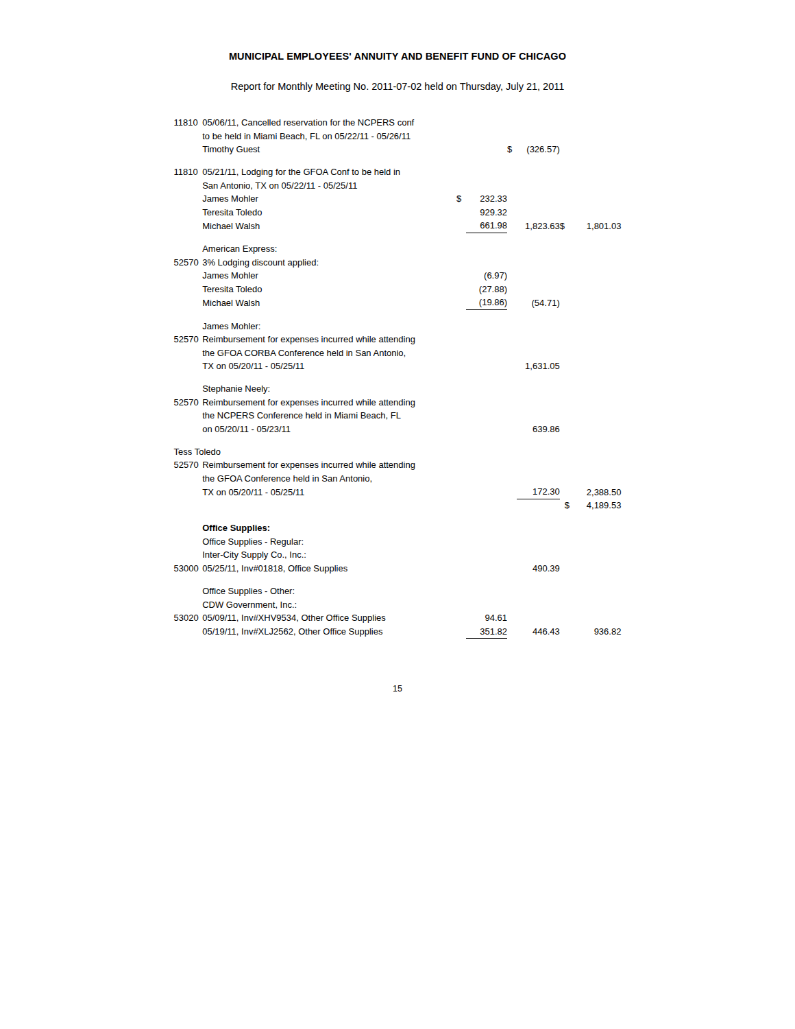MUNICIPAL EMPLOYEES' ANNUITY AND BENEFIT FUND OF CHICAGO
Report for Monthly Meeting No. 2011-07-02 held on Thursday, July 21, 2011
| 11810 | 05/06/11, Cancelled reservation for the NCPERS conf | | | | | | |
| | to be held in Miami Beach, FL on 05/22/11 - 05/26/11 | | | | | | |
| | Timothy Guest | | | $ | (326.57) | | |
| 11810 | 05/21/11, Lodging for the GFOA Conf to be held in | | | | | | |
| | San Antonio, TX on 05/22/11 - 05/25/11 | | | | | | |
| | James Mohler | $ | 232.33 | | | | |
| | Teresita Toledo | | 929.32 | | | | |
| | Michael Walsh | | 661.98 | | 1,823.63 | $ | 1,801.03 |
| | American Express: | | | | | | |
| 52570 | 3% Lodging discount applied: | | | | | | |
| | James Mohler | | (6.97) | | | | |
| | Teresita Toledo | | (27.88) | | | | |
| | Michael Walsh | | (19.86) | | (54.71) | | |
| | James Mohler: | | | | | | |
| 52570 | Reimbursement for expenses incurred while attending | | | | | | |
| | the GFOA CORBA Conference held in San Antonio, | | | | | | |
| | TX on 05/20/11 - 05/25/11 | | | | 1,631.05 | | |
| | Stephanie Neely: | | | | | | |
| 52570 | Reimbursement for expenses incurred while attending | | | | | | |
| | the NCPERS Conference held in Miami Beach, FL | | | | | | |
| | on 05/20/11 - 05/23/11 | | | | 639.86 | | |
| Tess Toledo | | | | | | |
| 52570 | Reimbursement for expenses incurred while attending | | | | | | |
| | the GFOA Conference held in San Antonio, | | | | | | |
| | TX on 05/20/11 - 05/25/11 | | | | 172.30 | | 2,388.50 |
| | | | | | | $ | 4,189.53 |
| | Office Supplies: | | | | | | |
| | Office Supplies - Regular: | | | | | | |
| | Inter-City Supply Co., Inc.: | | | | | | |
| 53000 | 05/25/11, Inv#01818, Office Supplies | | | | 490.39 | | |
| | Office Supplies - Other: | | | | | | |
| | CDW Government, Inc.: | | | | | | |
| 53020 | 05/09/11, Inv#XHV9534, Other Office Supplies | | 94.61 | | | | |
| | 05/19/11, Inv#XLJ2562, Other Office Supplies | | 351.82 | | 446.43 | | 936.82 |
15